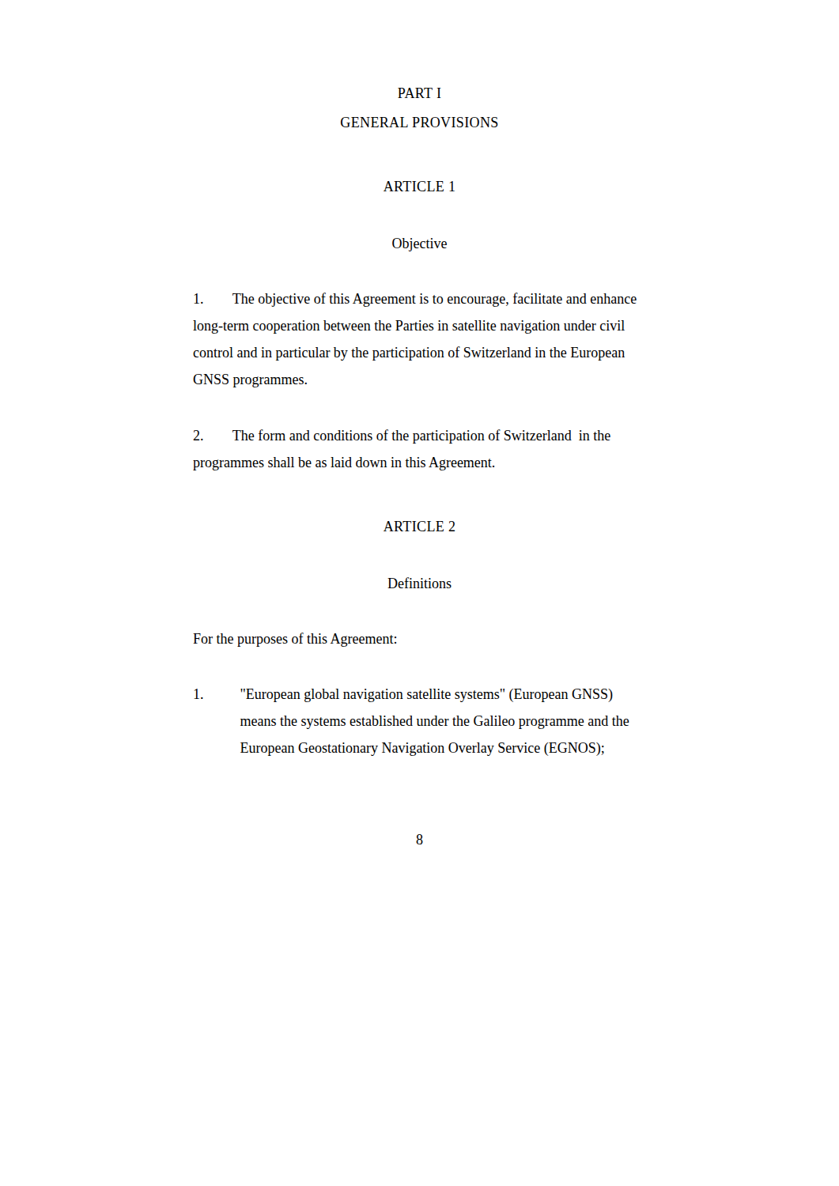PART I
GENERAL PROVISIONS
ARTICLE 1
Objective
1. The objective of this Agreement is to encourage, facilitate and enhance long-term cooperation between the Parties in satellite navigation under civil control and in particular by the participation of Switzerland in the European GNSS programmes.
2. The form and conditions of the participation of Switzerland in the programmes shall be as laid down in this Agreement.
ARTICLE 2
Definitions
For the purposes of this Agreement:
1."European global navigation satellite systems" (European GNSS) means the systems established under the Galileo programme and the European Geostationary Navigation Overlay Service (EGNOS);
8